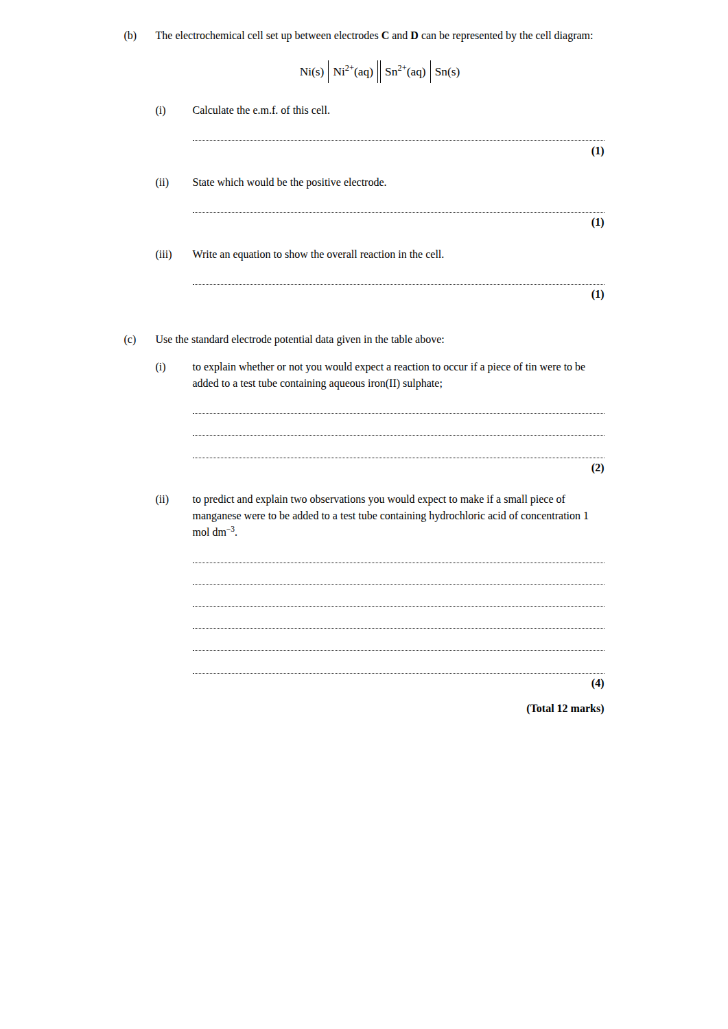(b)
The electrochemical cell set up between electrodes C and D can be represented by the cell diagram:
Ni(s) Ni2+(aq) Sn2+(aq) Sn(s)
(i)
Calculate the e.m.f. of this cell.
(1)
(ii)
State which would be the positive electrode.
(1)
(iii)
Write an equation to show the overall reaction in the cell.
(1)
(c)
Use the standard electrode potential data given in the table above:
(i)
to explain whether or not you would expect a reaction to occur if a piece of tin were to be added to a test tube containing aqueous iron(II) sulphate;
(2)
(ii)
to predict and explain two observations you would expect to make if a small piece of manganese were to be added to a test tube containing hydrochloric acid of concentration 1 mol dm−3.
(4)
(Total 12 marks)